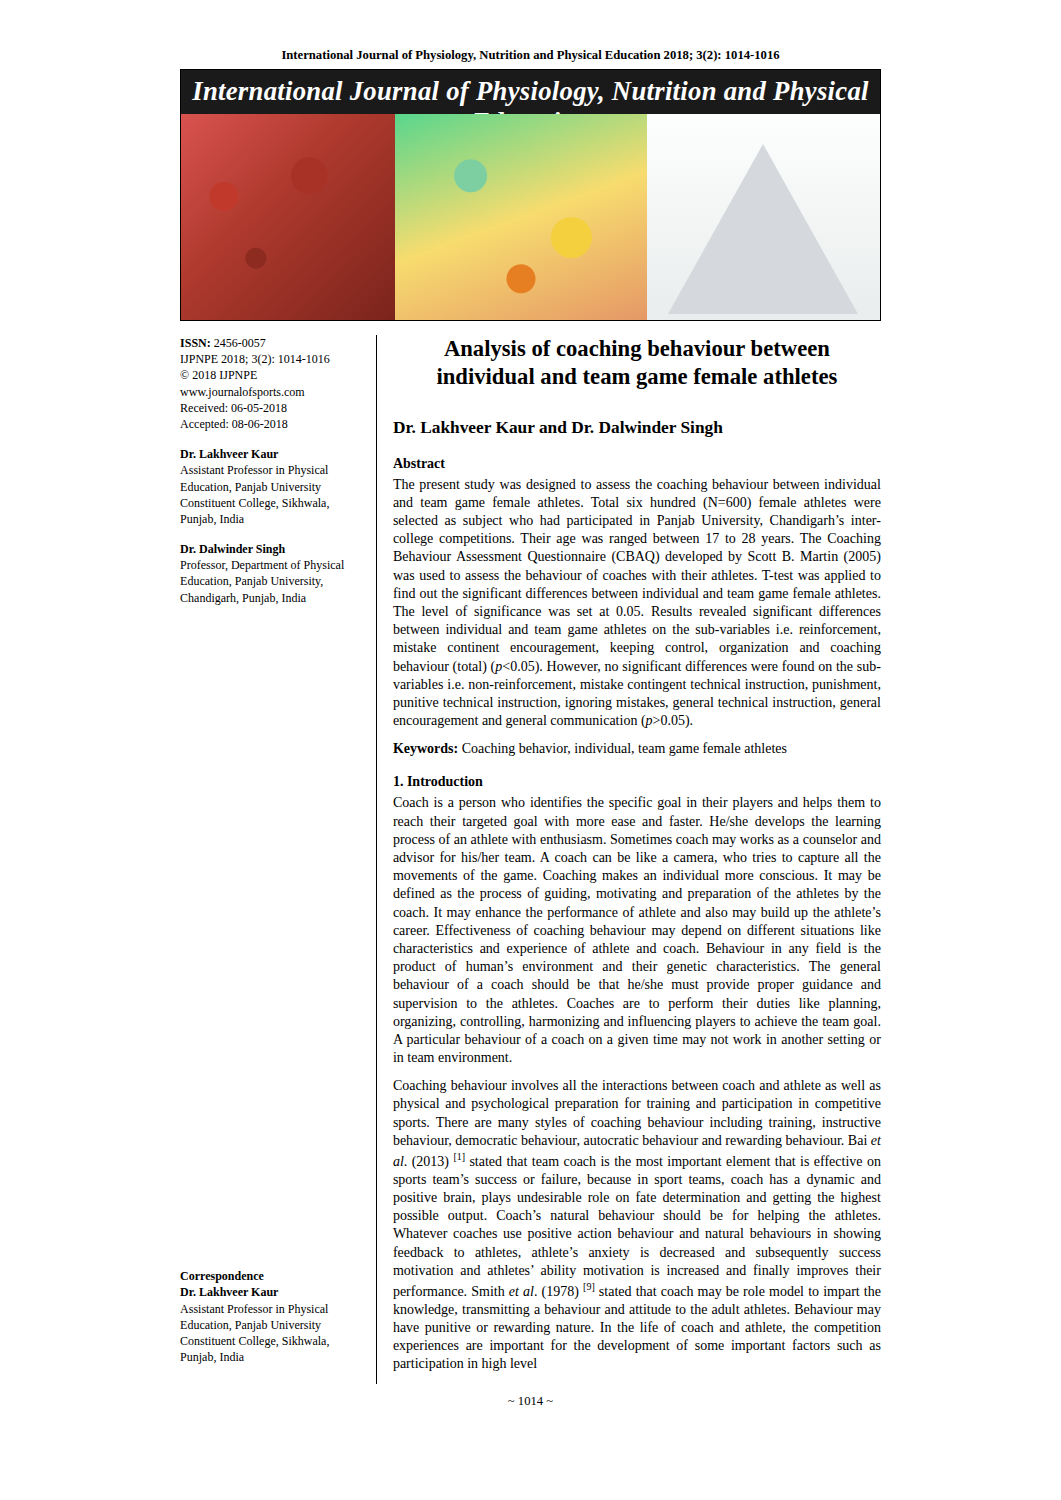International Journal of Physiology, Nutrition and Physical Education 2018; 3(2): 1014-1016
International Journal of Physiology, Nutrition and Physical Education
ISSN: 2456-0057
IJPNPE 2018; 3(2): 1014-1016
© 2018 IJPNPE
www.journalofsports.com
Received: 06-05-2018
Accepted: 08-06-2018
Dr. Lakhveer Kaur
Assistant Professor in Physical Education, Panjab University Constituent College, Sikhwala, Punjab, India
Dr. Dalwinder Singh
Professor, Department of Physical Education, Panjab University, Chandigarh, Punjab, India
Correspondence
Dr. Lakhveer Kaur
Assistant Professor in Physical Education, Panjab University Constituent College, Sikhwala, Punjab, India
Analysis of coaching behaviour between individual and team game female athletes
Dr. Lakhveer Kaur and Dr. Dalwinder Singh
Abstract
The present study was designed to assess the coaching behaviour between individual and team game female athletes. Total six hundred (N=600) female athletes were selected as subject who had participated in Panjab University, Chandigarh’s inter-college competitions. Their age was ranged between 17 to 28 years. The Coaching Behaviour Assessment Questionnaire (CBAQ) developed by Scott B. Martin (2005) was used to assess the behaviour of coaches with their athletes. T-test was applied to find out the significant differences between individual and team game female athletes. The level of significance was set at 0.05. Results revealed significant differences between individual and team game athletes on the sub-variables i.e. reinforcement, mistake continent encouragement, keeping control, organization and coaching behaviour (total) (p<0.05). However, no significant differences were found on the sub-variables i.e. non-reinforcement, mistake contingent technical instruction, punishment, punitive technical instruction, ignoring mistakes, general technical instruction, general encouragement and general communication (p>0.05).
Keywords: Coaching behavior, individual, team game female athletes
1. Introduction
Coach is a person who identifies the specific goal in their players and helps them to reach their targeted goal with more ease and faster. He/she develops the learning process of an athlete with enthusiasm. Sometimes coach may works as a counselor and advisor for his/her team. A coach can be like a camera, who tries to capture all the movements of the game. Coaching makes an individual more conscious. It may be defined as the process of guiding, motivating and preparation of the athletes by the coach. It may enhance the performance of athlete and also may build up the athlete’s career. Effectiveness of coaching behaviour may depend on different situations like characteristics and experience of athlete and coach. Behaviour in any field is the product of human’s environment and their genetic characteristics. The general behaviour of a coach should be that he/she must provide proper guidance and supervision to the athletes. Coaches are to perform their duties like planning, organizing, controlling, harmonizing and influencing players to achieve the team goal. A particular behaviour of a coach on a given time may not work in another setting or in team environment.
Coaching behaviour involves all the interactions between coach and athlete as well as physical and psychological preparation for training and participation in competitive sports. There are many styles of coaching behaviour including training, instructive behaviour, democratic behaviour, autocratic behaviour and rewarding behaviour. Bai et al. (2013) [1] stated that team coach is the most important element that is effective on sports team’s success or failure, because in sport teams, coach has a dynamic and positive brain, plays undesirable role on fate determination and getting the highest possible output. Coach’s natural behaviour should be for helping the athletes. Whatever coaches use positive action behaviour and natural behaviours in showing feedback to athletes, athlete’s anxiety is decreased and subsequently success motivation and athletes’ ability motivation is increased and finally improves their performance. Smith et al. (1978) [9] stated that coach may be role model to impart the knowledge, transmitting a behaviour and attitude to the adult athletes. Behaviour may have punitive or rewarding nature. In the life of coach and athlete, the competition experiences are important for the development of some important factors such as participation in high level
~ 1014 ~